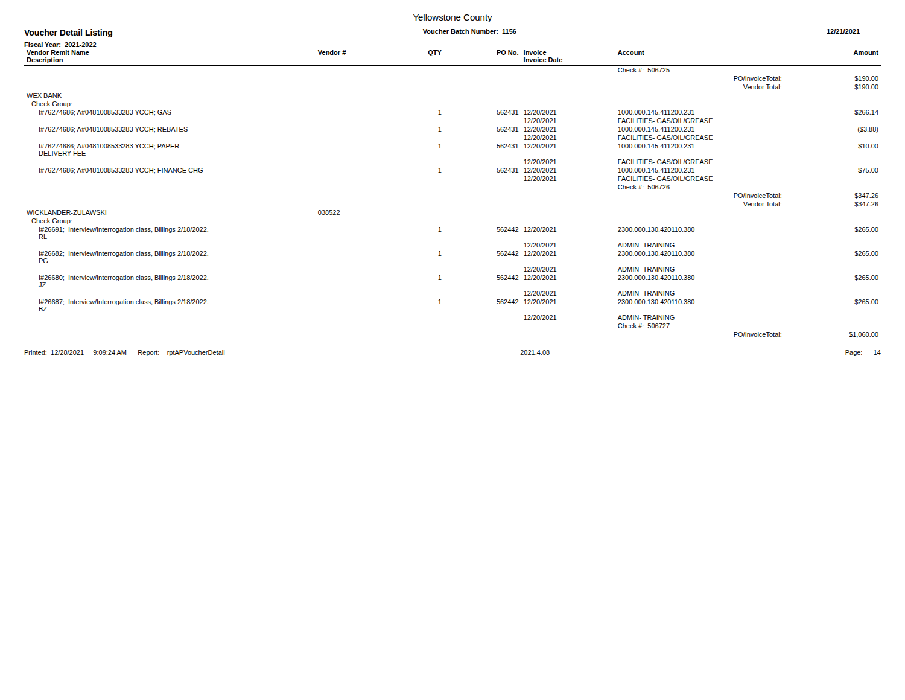Yellowstone County
Voucher Detail Listing
Voucher Batch Number: 1156
12/21/2021
Fiscal Year: 2021-2022
| Vendor Remit Name Description | Vendor # | QTY | PO No. | Invoice Invoice Date | Account | Amount |
| --- | --- | --- | --- | --- | --- | --- |
| | Check #: 506725 | |
| | PO/InvoiceTotal: | $190.00 |
| | Vendor Total: | $190.00 |
| WEX BANK | |
| Check Group: | |
| I#76274686; A#0481008533283 YCCH; GAS | | 1 | 562431 | 12/20/2021 | 1000.000.145.411200.231 | $266.14 |
| | | | | 12/20/2021 | FACILITIES- GAS/OIL/GREASE | |
| I#76274686; A#0481008533283 YCCH; REBATES | | 1 | 562431 | 12/20/2021 | 1000.000.145.411200.231 | ($3.88) |
| | | | | 12/20/2021 | FACILITIES- GAS/OIL/GREASE | |
| I#76274686; A#0481008533283 YCCH; PAPER DELIVERY FEE | | 1 | 562431 | 12/20/2021 | 1000.000.145.411200.231 | $10.00 |
| | | | | 12/20/2021 | FACILITIES- GAS/OIL/GREASE | |
| I#76274686; A#0481008533283 YCCH; FINANCE CHG | | 1 | 562431 | 12/20/2021 | 1000.000.145.411200.231 | $75.00 |
| | | | | 12/20/2021 | FACILITIES- GAS/OIL/GREASE | |
| | Check #: 506726 | |
| | PO/InvoiceTotal: | $347.26 |
| | Vendor Total: | $347.26 |
| WICKLANDER-ZULAWSKI | 038522 | |
| Check Group: | |
| I#26691; Interview/Interrogation class, Billings 2/18/2022. RL | | 1 | 562442 | 12/20/2021 | 2300.000.130.420110.380 | $265.00 |
| | | | | 12/20/2021 | ADMIN- TRAINING | |
| I#26682; Interview/Interrogation class, Billings 2/18/2022. PG | | 1 | 562442 | 12/20/2021 | 2300.000.130.420110.380 | $265.00 |
| | | | | 12/20/2021 | ADMIN- TRAINING | |
| I#26680; Interview/Interrogation class, Billings 2/18/2022. JZ | | 1 | 562442 | 12/20/2021 | 2300.000.130.420110.380 | $265.00 |
| | | | | 12/20/2021 | ADMIN- TRAINING | |
| I#26687; Interview/Interrogation class, Billings 2/18/2022. BZ | | 1 | 562442 | 12/20/2021 | 2300.000.130.420110.380 | $265.00 |
| | | | | 12/20/2021 | ADMIN- TRAINING | |
| | Check #: 506727 | |
| | PO/InvoiceTotal: | $1,060.00 |
Printed: 12/28/2021 9:09:24 AM Report: rptAPVoucherDetail
2021.4.08
Page: 14